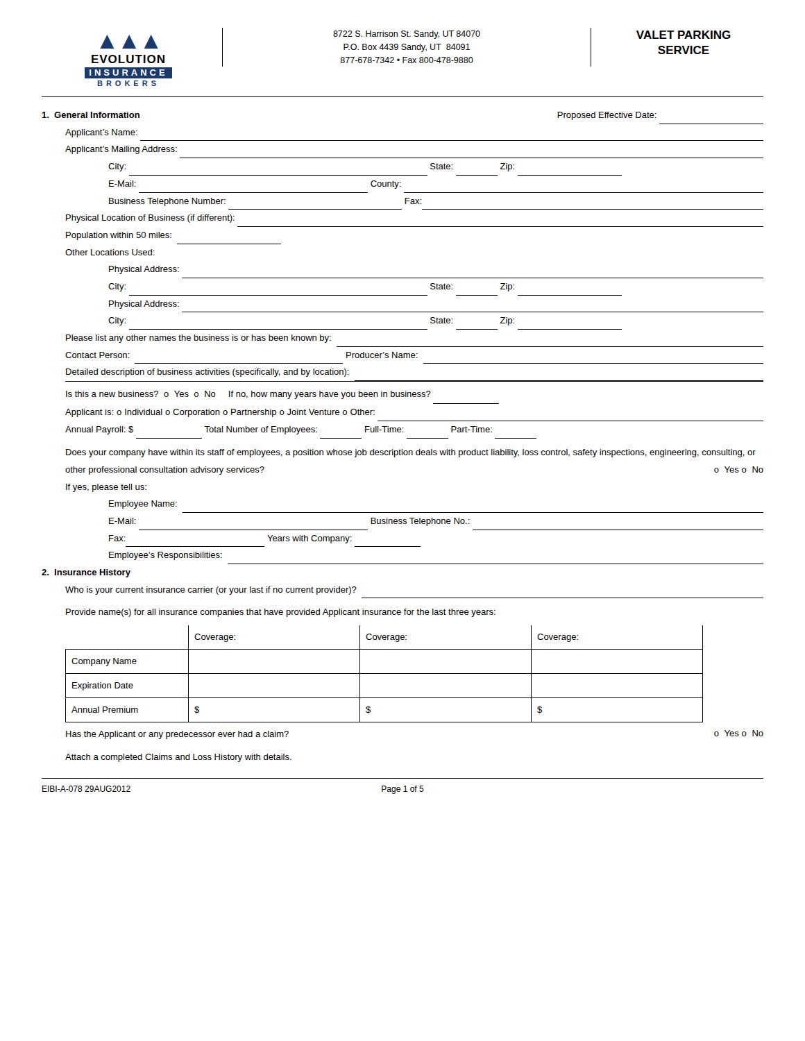▲▲▲
EVOLUTION
INSURANCE
BROKERS
8722 S. Harrison St. Sandy, UT 84070
P.O. Box 4439 Sandy, UT 84091
877-678-7342 • Fax 800-478-9880
VALET PARKING
SERVICE
1. General Information
Proposed Effective Date:
Applicant’s Name:
Applicant’s Mailing Address:
City: State: Zip:
E-Mail: County:
Business Telephone Number: Fax:
Physical Location of Business (if different):
Population within 50 miles:
Other Locations Used:
Physical Address:
City: State: Zip:
Physical Address:
City: State: Zip:
Please list any other names the business is or has been known by:
Contact Person: Producer’s Name:
Detailed description of business activities (specifically, and by location):
Is this a new business? o Yes o No If no, how many years have you been in business?
Applicant is: o Individual o Corporation o Partnership o Joint Venture o Other:
Annual Payroll: $ Total Number of Employees: Full-Time: Part-Time:
Does your company have within its staff of employees, a position whose job description deals with product liability, loss control, safety inspections, engineering, consulting, or other professional consultation advisory services? o Yes o No
If yes, please tell us:
Employee Name:
E-Mail: Business Telephone No.:
Fax: Years with Company:
Employee’s Responsibilities:
2. Insurance History
Who is your current insurance carrier (or your last if no current provider)?
Provide name(s) for all insurance companies that have provided Applicant insurance for the last three years:
| | Coverage: | Coverage: | Coverage: |
| Company Name | | | |
| Expiration Date | | | |
| Annual Premium | $ | $ | $ |
Has the Applicant or any predecessor ever had a claim? o Yes o No
Attach a completed Claims and Loss History with details.
EIBI-A-078 29AUG2012
Page 1 of 5